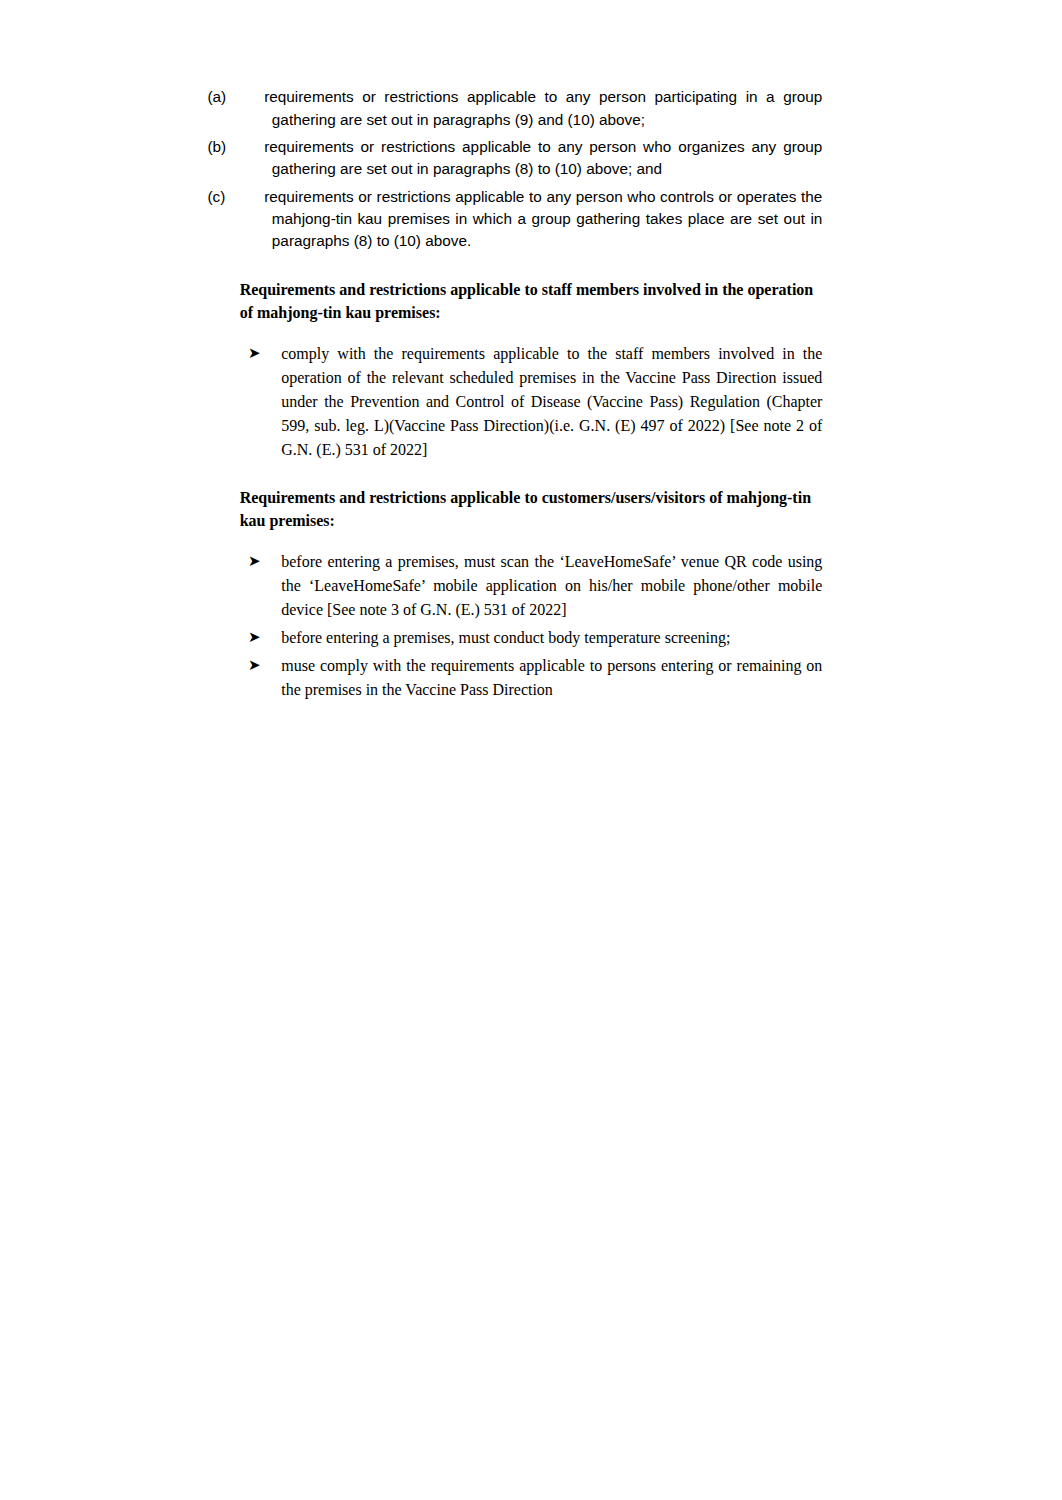(a) requirements or restrictions applicable to any person participating in a group gathering are set out in paragraphs (9) and (10) above;
(b) requirements or restrictions applicable to any person who organizes any group gathering are set out in paragraphs (8) to (10) above; and
(c) requirements or restrictions applicable to any person who controls or operates the mahjong-tin kau premises in which a group gathering takes place are set out in paragraphs (8) to (10) above.
Requirements and restrictions applicable to staff members involved in the operation of mahjong-tin kau premises:
comply with the requirements applicable to the staff members involved in the operation of the relevant scheduled premises in the Vaccine Pass Direction issued under the Prevention and Control of Disease (Vaccine Pass) Regulation (Chapter 599, sub. leg. L)(Vaccine Pass Direction)(i.e. G.N. (E) 497 of 2022) [See note 2 of G.N. (E.) 531 of 2022]
Requirements and restrictions applicable to customers/users/visitors of mahjong-tin kau premises:
before entering a premises, must scan the ‘LeaveHomeSafe’ venue QR code using the ‘LeaveHomeSafe’ mobile application on his/her mobile phone/other mobile device [See note 3 of G.N. (E.) 531 of 2022]
before entering a premises, must conduct body temperature screening;
muse comply with the requirements applicable to persons entering or remaining on the premises in the Vaccine Pass Direction